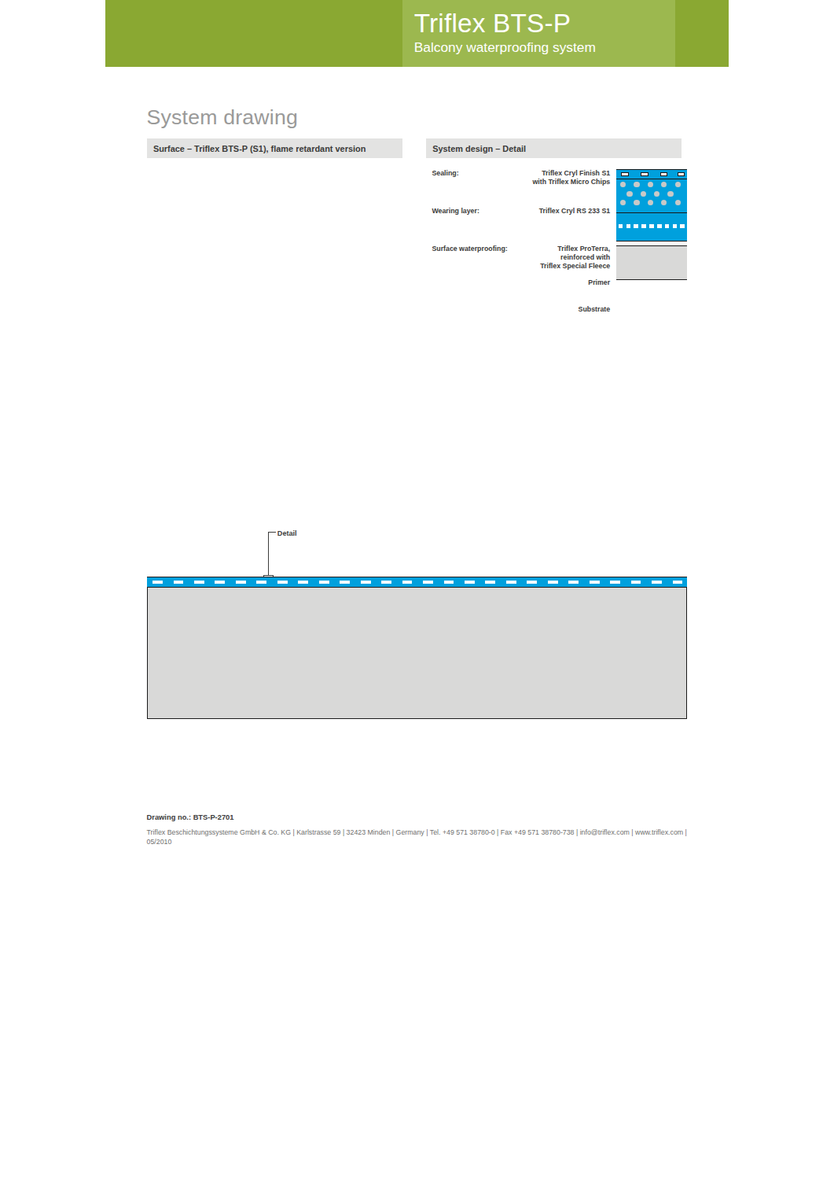Triflex BTS-P
Balcony waterproofing system
System drawing
Surface – Triflex BTS-P (S1), flame retardant version
System design – Detail
Sealing: Triflex Cryl Finish S1
with Triflex Micro Chips
Wearing layer: Triflex Cryl RS 233 S1
Surface waterproofing: Triflex ProTerra,
reinforced with
Triflex Special Fleece
Primer
Substrate
Detail
Drawing no.: BTS-P-2701
Triflex Beschichtungssysteme GmbH & Co. KG | Karlstrasse 59 | 32423 Minden | Germany | Tel. +49 571 38780-0 | Fax +49 571 38780-738 | info@triflex.com | www.triflex.com | 05/2010